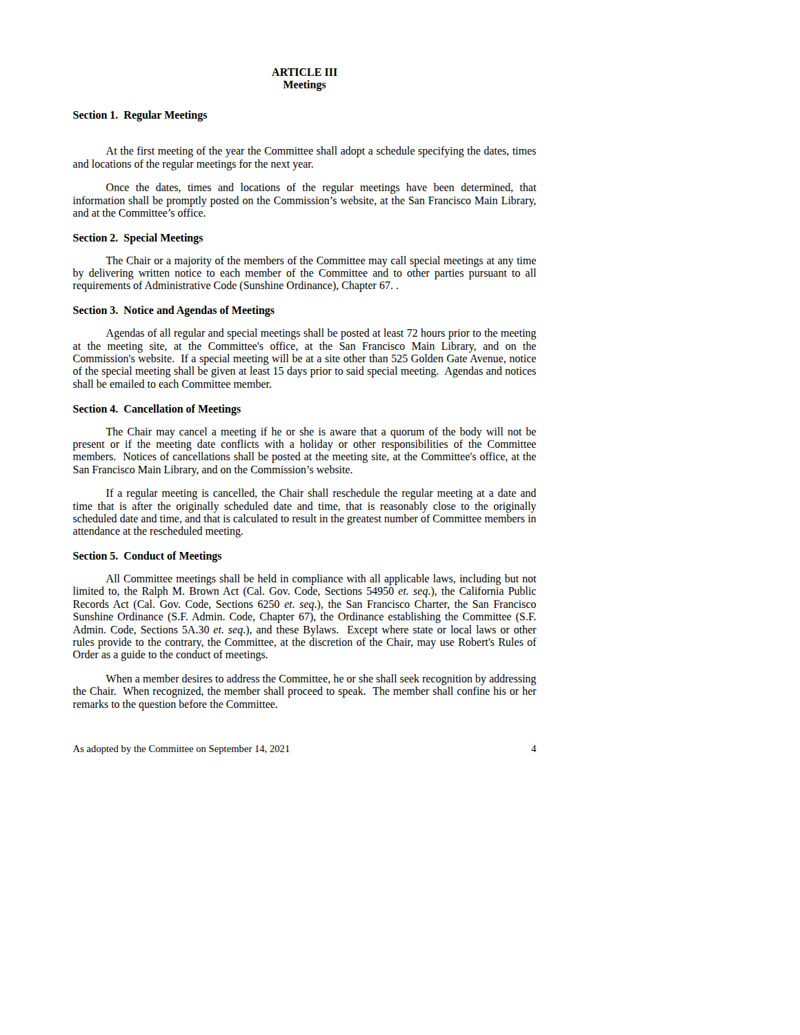ARTICLE III Meetings
Section 1. Regular Meetings
At the first meeting of the year the Committee shall adopt a schedule specifying the dates, times and locations of the regular meetings for the next year.
Once the dates, times and locations of the regular meetings have been determined, that information shall be promptly posted on the Commission’s website, at the San Francisco Main Library, and at the Committee’s office.
Section 2. Special Meetings
The Chair or a majority of the members of the Committee may call special meetings at any time by delivering written notice to each member of the Committee and to other parties pursuant to all requirements of Administrative Code (Sunshine Ordinance), Chapter 67. .
Section 3. Notice and Agendas of Meetings
Agendas of all regular and special meetings shall be posted at least 72 hours prior to the meeting at the meeting site, at the Committee's office, at the San Francisco Main Library, and on the Commission's website. If a special meeting will be at a site other than 525 Golden Gate Avenue, notice of the special meeting shall be given at least 15 days prior to said special meeting. Agendas and notices shall be emailed to each Committee member.
Section 4. Cancellation of Meetings
The Chair may cancel a meeting if he or she is aware that a quorum of the body will not be present or if the meeting date conflicts with a holiday or other responsibilities of the Committee members. Notices of cancellations shall be posted at the meeting site, at the Committee's office, at the San Francisco Main Library, and on the Commission’s website.
If a regular meeting is cancelled, the Chair shall reschedule the regular meeting at a date and time that is after the originally scheduled date and time, that is reasonably close to the originally scheduled date and time, and that is calculated to result in the greatest number of Committee members in attendance at the rescheduled meeting.
Section 5. Conduct of Meetings
All Committee meetings shall be held in compliance with all applicable laws, including but not limited to, the Ralph M. Brown Act (Cal. Gov. Code, Sections 54950 et. seq.), the California Public Records Act (Cal. Gov. Code, Sections 6250 et. seq.), the San Francisco Charter, the San Francisco Sunshine Ordinance (S.F. Admin. Code, Chapter 67), the Ordinance establishing the Committee (S.F. Admin. Code, Sections 5A.30 et. seq.), and these Bylaws. Except where state or local laws or other rules provide to the contrary, the Committee, at the discretion of the Chair, may use Robert's Rules of Order as a guide to the conduct of meetings.
When a member desires to address the Committee, he or she shall seek recognition by addressing the Chair. When recognized, the member shall proceed to speak. The member shall confine his or her remarks to the question before the Committee.
As adopted by the Committee on September 14, 2021 4